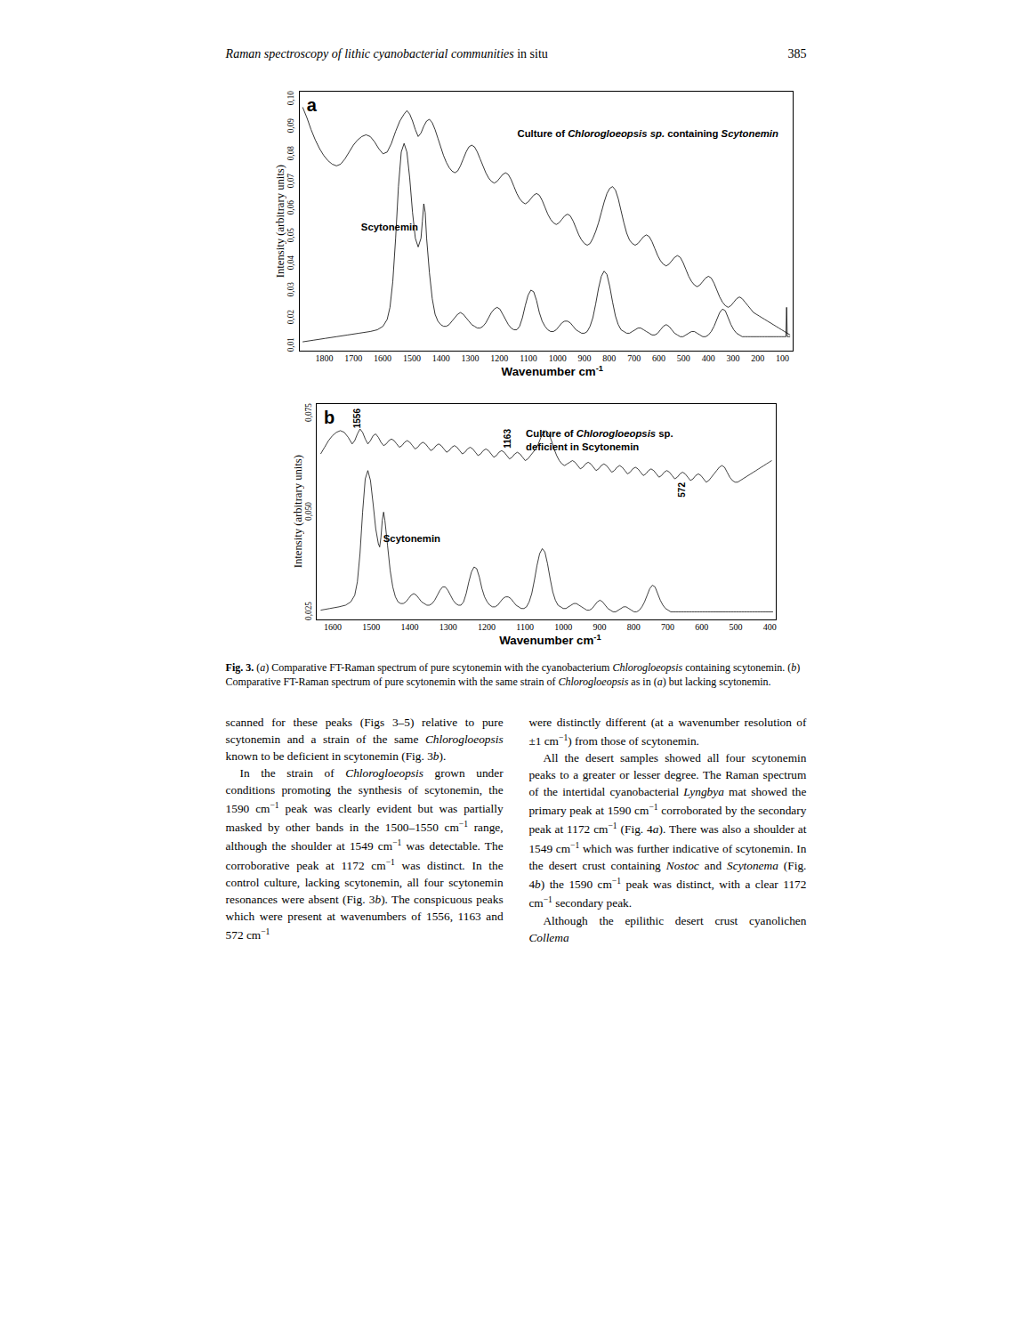Raman spectroscopy of lithic cyanobacterial communities in situ
385
Intensity (arbitrary units)
0,10 0,09 0,08 0,07 0,06 0,05 0,04 0,03 0,02 0,01
a
Culture of Chlorogloeopsis sp. containing Scytonemin
Scytonemin
180017001600150014001300120011001000900800700600500400300200100
Wavenumber cm-1
Intensity (arbitrary units)
0,075 0,050 0,025
b
Culture of Chlorogloeopsis sp.
deficient in Scytonemin
Scytonemin
1556
1163
572
1600150014001300120011001000900800700600500400
Wavenumber cm-1
Fig. 3. (a) Comparative FT-Raman spectrum of pure scytonemin with the cyanobacterium Chlorogloeopsis containing scytonemin. (b) Comparative FT-Raman spectrum of pure scytonemin with the same strain of Chlorogloeopsis as in (a) but lacking scytonemin.
scanned for these peaks (Figs 3–5) relative to pure scytonemin and a strain of the same Chlorogloeopsis known to be deficient in scytonemin (Fig. 3b).
In the strain of Chlorogloeopsis grown under conditions promoting the synthesis of scytonemin, the 1590 cm−1 peak was clearly evident but was partially masked by other bands in the 1500–1550 cm−1 range, although the shoulder at 1549 cm−1 was detectable. The corroborative peak at 1172 cm−1 was distinct. In the control culture, lacking scytonemin, all four scytonemin resonances were absent (Fig. 3b). The conspicuous peaks which were present at wavenumbers of 1556, 1163 and 572 cm−1
were distinctly different (at a wavenumber resolution of ±1 cm−1) from those of scytonemin.
All the desert samples showed all four scytonemin peaks to a greater or lesser degree. The Raman spectrum of the intertidal cyanobacterial Lyngbya mat showed the primary peak at 1590 cm−1 corroborated by the secondary peak at 1172 cm−1 (Fig. 4a). There was also a shoulder at 1549 cm−1 which was further indicative of scytonemin. In the desert crust containing Nostoc and Scytonema (Fig. 4b) the 1590 cm−1 peak was distinct, with a clear 1172 cm−1 secondary peak.
Although the epilithic desert crust cyanolichen Collema